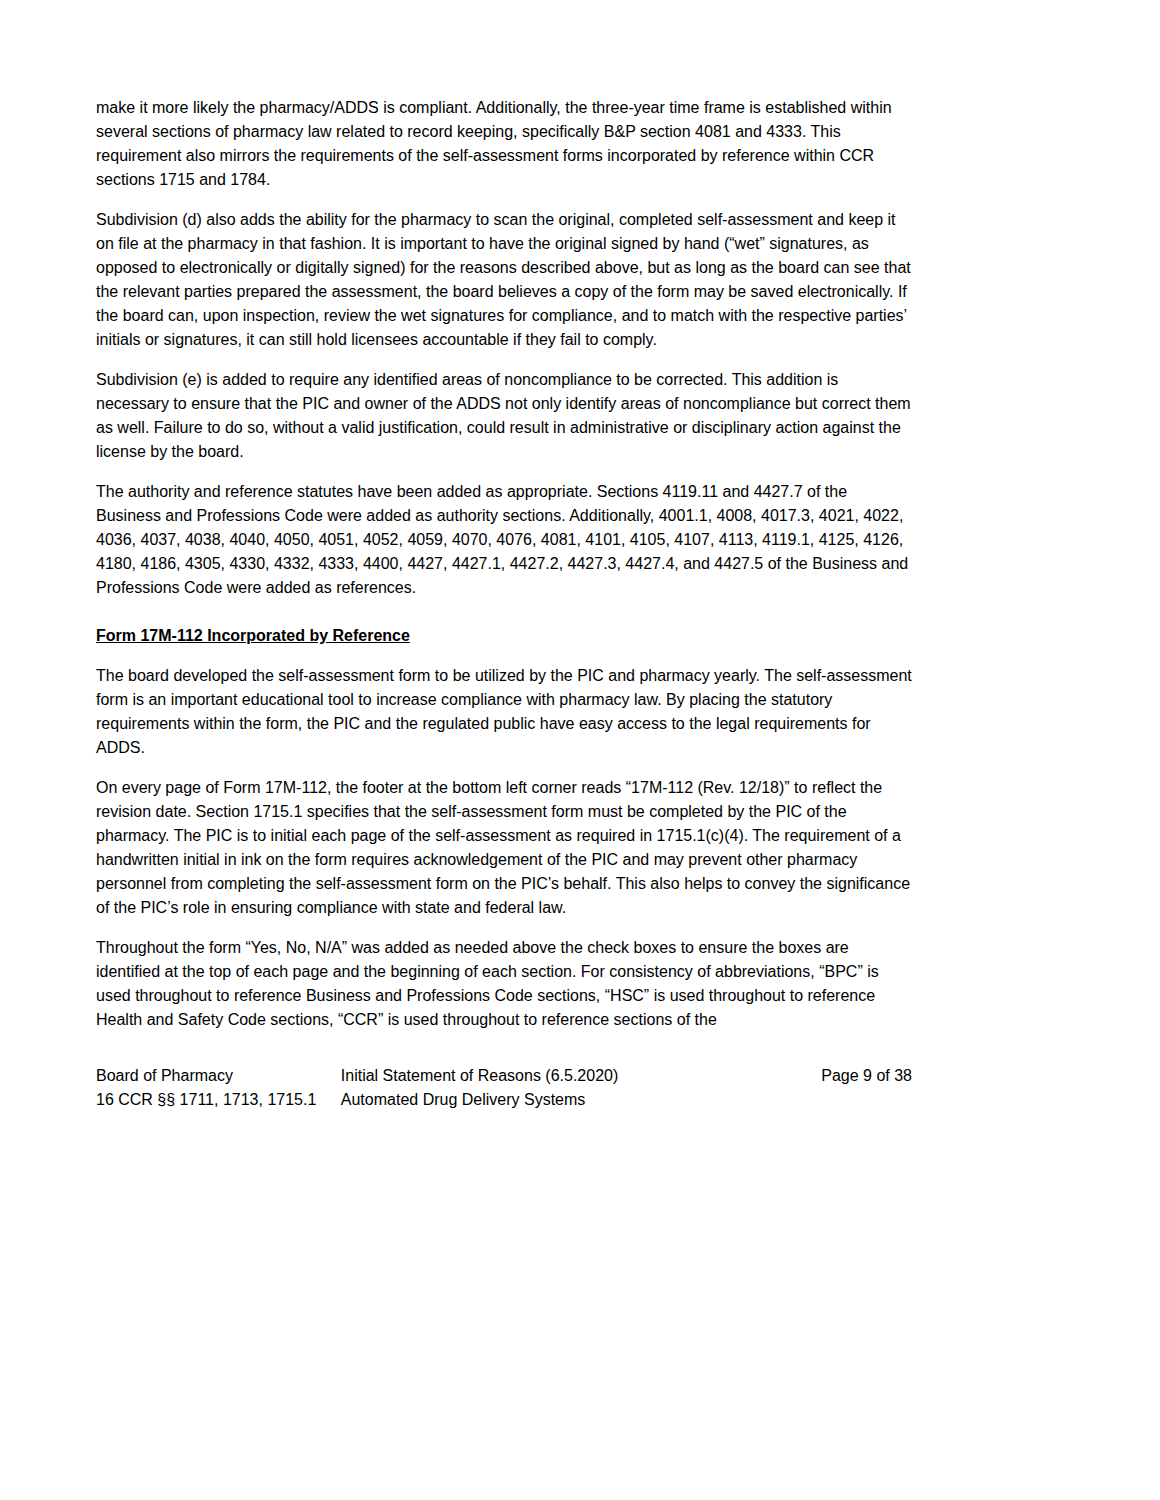make it more likely the pharmacy/ADDS is compliant. Additionally, the three-year time frame is established within several sections of pharmacy law related to record keeping, specifically B&P section 4081 and 4333. This requirement also mirrors the requirements of the self-assessment forms incorporated by reference within CCR sections 1715 and 1784.
Subdivision (d) also adds the ability for the pharmacy to scan the original, completed self-assessment and keep it on file at the pharmacy in that fashion. It is important to have the original signed by hand (“wet” signatures, as opposed to electronically or digitally signed) for the reasons described above, but as long as the board can see that the relevant parties prepared the assessment, the board believes a copy of the form may be saved electronically. If the board can, upon inspection, review the wet signatures for compliance, and to match with the respective parties’ initials or signatures, it can still hold licensees accountable if they fail to comply.
Subdivision (e) is added to require any identified areas of noncompliance to be corrected. This addition is necessary to ensure that the PIC and owner of the ADDS not only identify areas of noncompliance but correct them as well. Failure to do so, without a valid justification, could result in administrative or disciplinary action against the license by the board.
The authority and reference statutes have been added as appropriate. Sections 4119.11 and 4427.7 of the Business and Professions Code were added as authority sections. Additionally, 4001.1, 4008, 4017.3, 4021, 4022, 4036, 4037, 4038, 4040, 4050, 4051, 4052, 4059, 4070, 4076, 4081, 4101, 4105, 4107, 4113, 4119.1, 4125, 4126, 4180, 4186, 4305, 4330, 4332, 4333, 4400, 4427, 4427.1, 4427.2, 4427.3, 4427.4, and 4427.5 of the Business and Professions Code were added as references.
Form 17M-112 Incorporated by Reference
The board developed the self-assessment form to be utilized by the PIC and pharmacy yearly. The self-assessment form is an important educational tool to increase compliance with pharmacy law. By placing the statutory requirements within the form, the PIC and the regulated public have easy access to the legal requirements for ADDS.
On every page of Form 17M-112, the footer at the bottom left corner reads “17M-112 (Rev. 12/18)” to reflect the revision date. Section 1715.1 specifies that the self-assessment form must be completed by the PIC of the pharmacy. The PIC is to initial each page of the self-assessment as required in 1715.1(c)(4). The requirement of a handwritten initial in ink on the form requires acknowledgement of the PIC and may prevent other pharmacy personnel from completing the self-assessment form on the PIC’s behalf. This also helps to convey the significance of the PIC’s role in ensuring compliance with state and federal law.
Throughout the form “Yes, No, N/A” was added as needed above the check boxes to ensure the boxes are identified at the top of each page and the beginning of each section. For consistency of abbreviations, “BPC” is used throughout to reference Business and Professions Code sections, “HSC” is used throughout to reference Health and Safety Code sections, “CCR” is used throughout to reference sections of the
| Board of Pharmacy | Initial Statement of Reasons (6.5.2020) | Page 9 of 38 |
| 16 CCR §§ 1711, 1713, 1715.1 | Automated Drug Delivery Systems | |